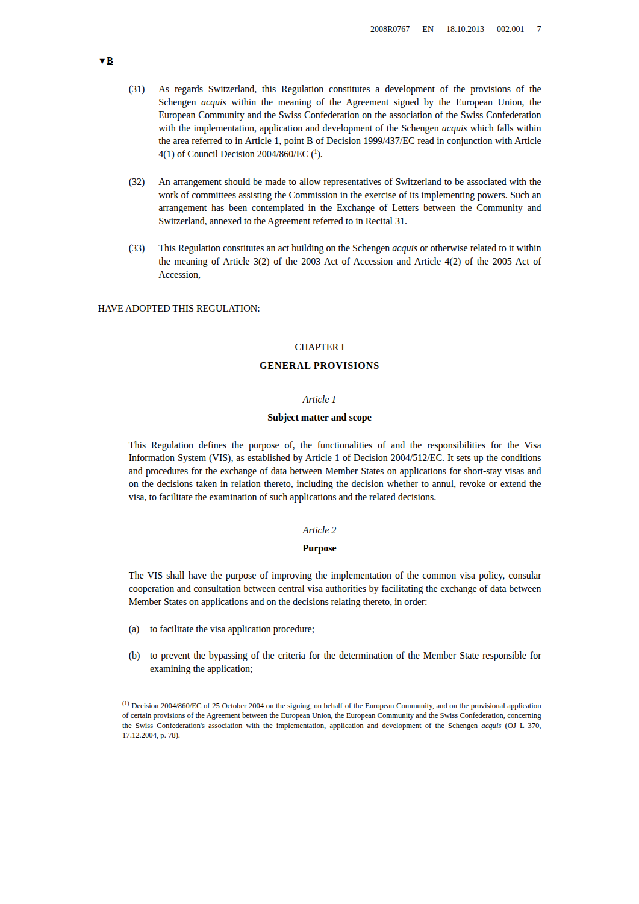2008R0767 — EN — 18.10.2013 — 002.001 — 7
▼B
(31)
As regards Switzerland, this Regulation constitutes a development of the provisions of the Schengen acquis within the meaning of the Agreement signed by the European Union, the European Community and the Swiss Confederation on the association of the Swiss Confederation with the implementation, application and development of the Schengen acquis which falls within the area referred to in Article 1, point B of Decision 1999/437/EC read in conjunction with Article 4(1) of Council Decision 2004/860/EC (1).
(32)
An arrangement should be made to allow representatives of Switzerland to be associated with the work of committees assisting the Commission in the exercise of its implementing powers. Such an arrangement has been contemplated in the Exchange of Letters between the Community and Switzerland, annexed to the Agreement referred to in Recital 31.
(33)
This Regulation constitutes an act building on the Schengen acquis or otherwise related to it within the meaning of Article 3(2) of the 2003 Act of Accession and Article 4(2) of the 2005 Act of Accession,
HAVE ADOPTED THIS REGULATION:
CHAPTER I
GENERAL PROVISIONS
Article 1
Subject matter and scope
This Regulation defines the purpose of, the functionalities of and the responsibilities for the Visa Information System (VIS), as established by Article 1 of Decision 2004/512/EC. It sets up the conditions and procedures for the exchange of data between Member States on applications for short-stay visas and on the decisions taken in relation thereto, including the decision whether to annul, revoke or extend the visa, to facilitate the examination of such applications and the related decisions.
Article 2
Purpose
The VIS shall have the purpose of improving the implementation of the common visa policy, consular cooperation and consultation between central visa authorities by facilitating the exchange of data between Member States on applications and on the decisions relating thereto, in order:
(a)
to facilitate the visa application procedure;
(b)
to prevent the bypassing of the criteria for the determination of the Member State responsible for examining the application;
(1) Decision 2004/860/EC of 25 October 2004 on the signing, on behalf of the European Community, and on the provisional application of certain provisions of the Agreement between the European Union, the European Community and the Swiss Confederation, concerning the Swiss Confederation's association with the implementation, application and development of the Schengen acquis (OJ L 370, 17.12.2004, p. 78).